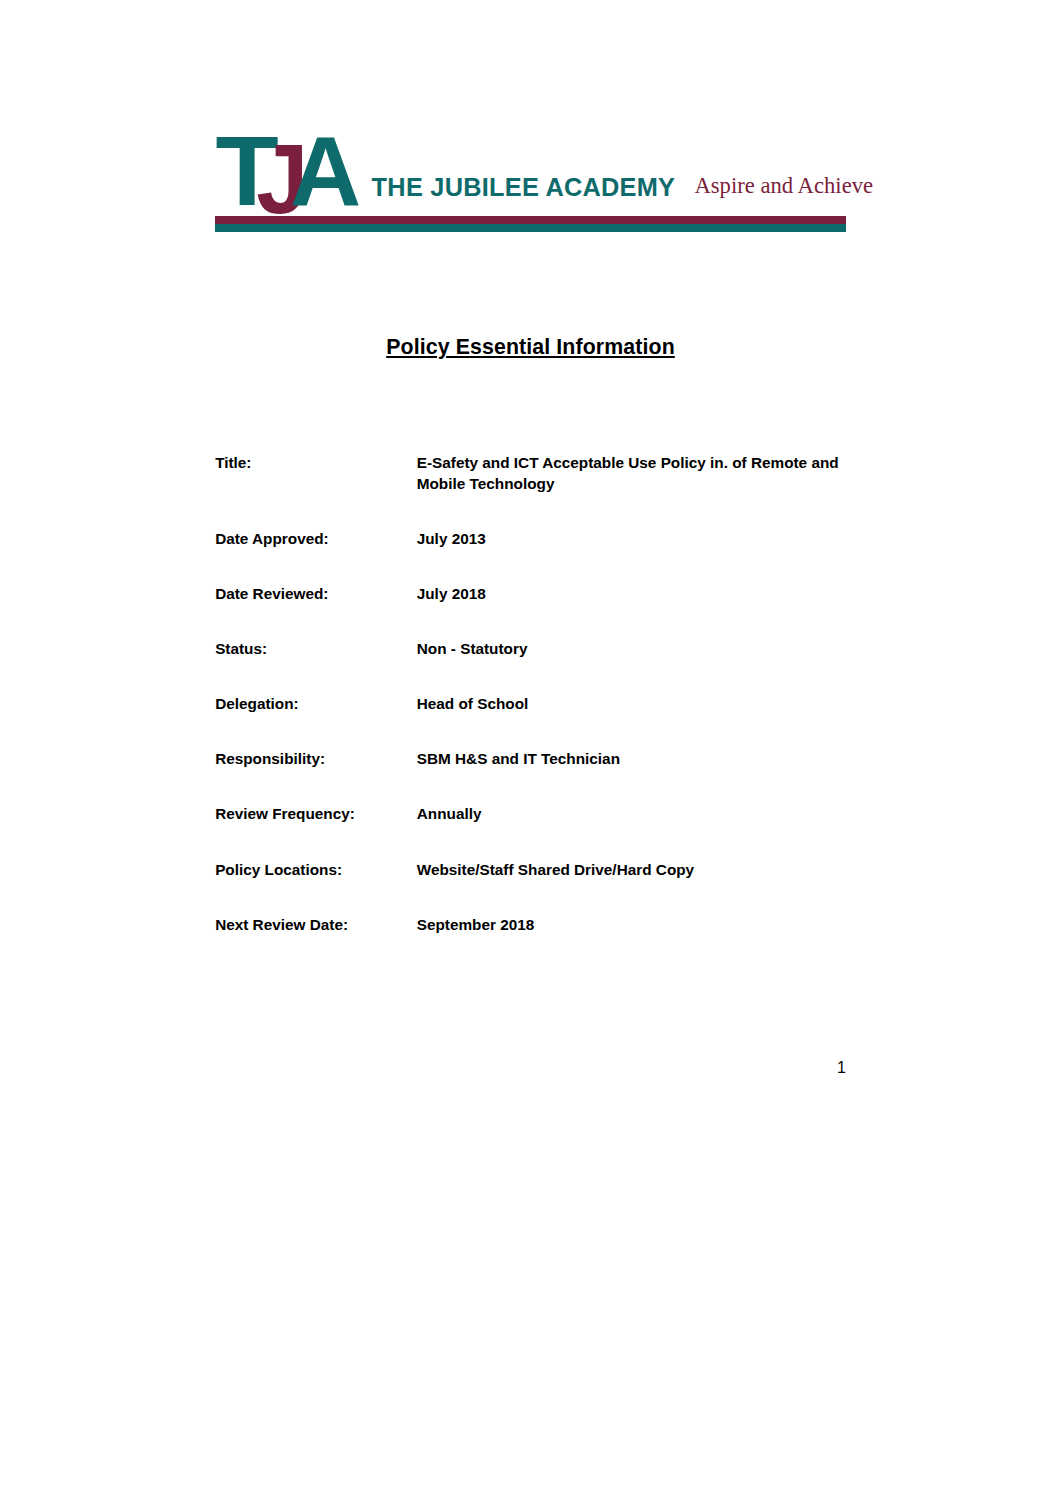T J A
THE JUBILEE ACADEMY
Aspire and Achieve
Policy Essential Information
| Title: | E-Safety and ICT Acceptable Use Policy in. of Remote and Mobile Technology |
| Date Approved: | July 2013 |
| Date Reviewed: | July 2018 |
| Status: | Non - Statutory |
| Delegation: | Head of School |
| Responsibility: | SBM H&S and IT Technician |
| Review Frequency: | Annually |
| Policy Locations: | Website/Staff Shared Drive/Hard Copy |
| Next Review Date: | September 2018 |
1